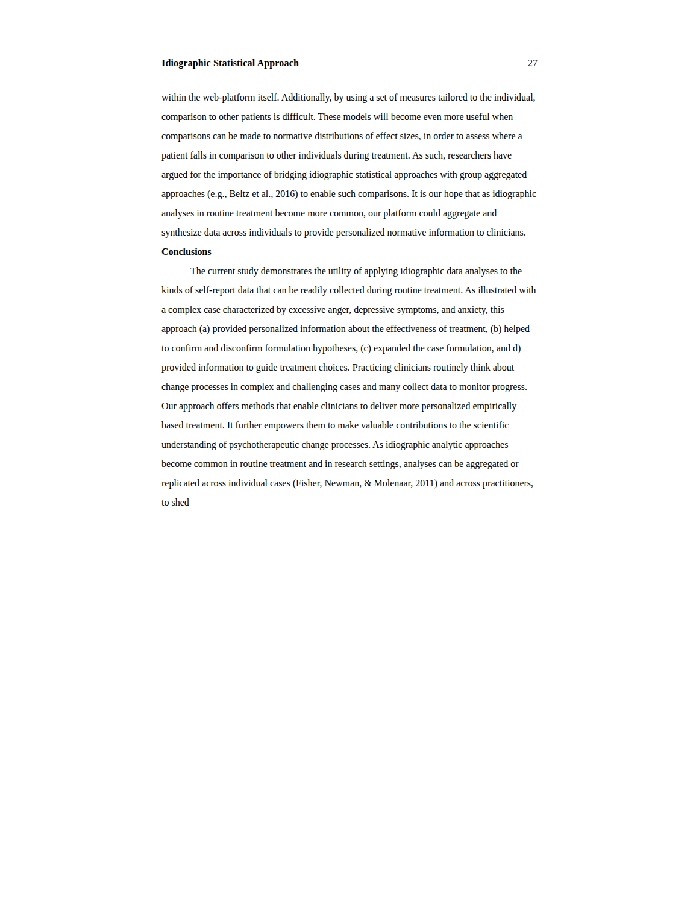Idiographic Statistical Approach 27
within the web-platform itself. Additionally, by using a set of measures tailored to the individual, comparison to other patients is difficult. These models will become even more useful when comparisons can be made to normative distributions of effect sizes, in order to assess where a patient falls in comparison to other individuals during treatment. As such, researchers have argued for the importance of bridging idiographic statistical approaches with group aggregated approaches (e.g., Beltz et al., 2016) to enable such comparisons. It is our hope that as idiographic analyses in routine treatment become more common, our platform could aggregate and synthesize data across individuals to provide personalized normative information to clinicians.
Conclusions
The current study demonstrates the utility of applying idiographic data analyses to the kinds of self-report data that can be readily collected during routine treatment. As illustrated with a complex case characterized by excessive anger, depressive symptoms, and anxiety, this approach (a) provided personalized information about the effectiveness of treatment, (b) helped to confirm and disconfirm formulation hypotheses, (c) expanded the case formulation, and d) provided information to guide treatment choices. Practicing clinicians routinely think about change processes in complex and challenging cases and many collect data to monitor progress. Our approach offers methods that enable clinicians to deliver more personalized empirically based treatment. It further empowers them to make valuable contributions to the scientific understanding of psychotherapeutic change processes. As idiographic analytic approaches become common in routine treatment and in research settings, analyses can be aggregated or replicated across individual cases (Fisher, Newman, & Molenaar, 2011) and across practitioners, to shed